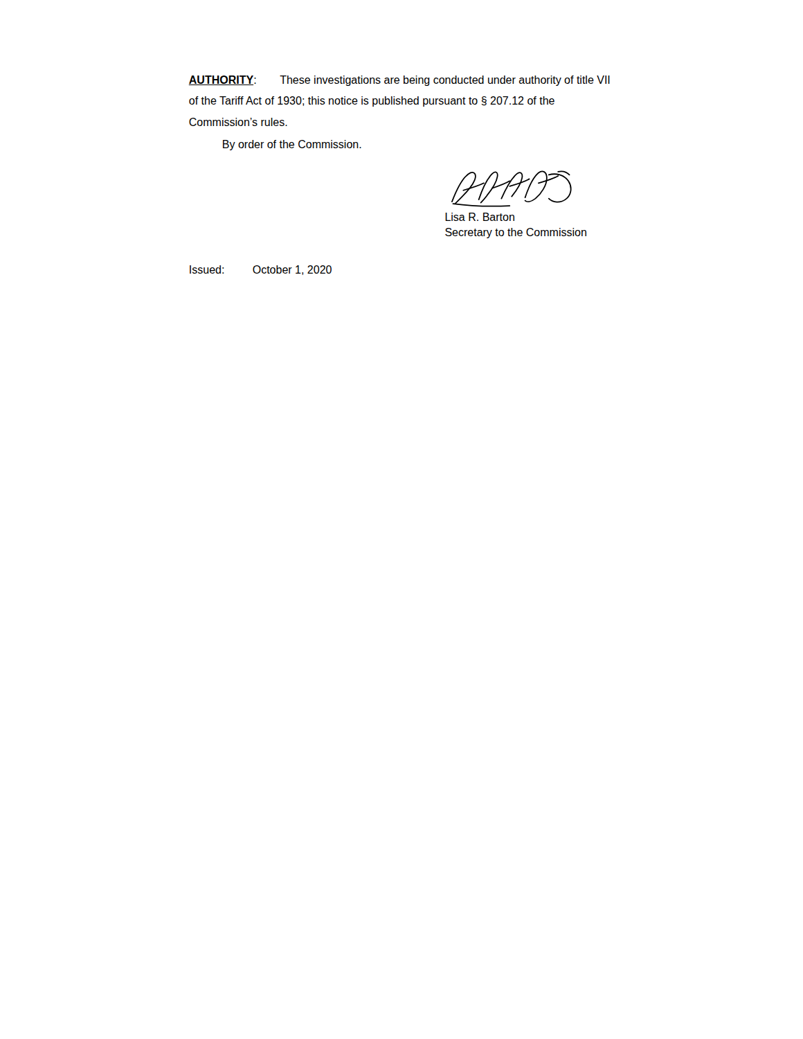AUTHORITY: These investigations are being conducted under authority of title VII of the Tariff Act of 1930; this notice is published pursuant to § 207.12 of the Commission’s rules.
By order of the Commission.
Lisa R. Barton
Secretary to the Commission
Issued: October 1, 2020